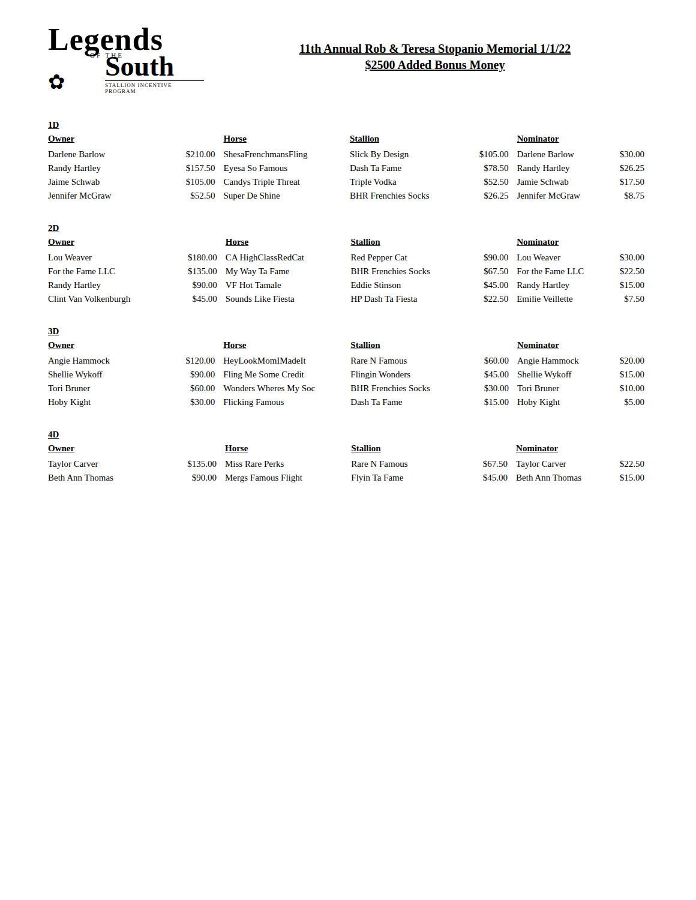Legends
of the
South
Stallion Incentive Program
✿
11th Annual Rob & Teresa Stopanio Memorial 1/1/22
$2500 Added Bonus Money
1D
| Owner | | Horse | Stallion | | Nominator | |
| --- | --- | --- | --- | --- | --- | --- |
| Darlene Barlow | $210.00 | ShesaFrenchmansFling | Slick By Design | $105.00 | Darlene Barlow | $30.00 |
| Randy Hartley | $157.50 | Eyesa So Famous | Dash Ta Fame | $78.50 | Randy Hartley | $26.25 |
| Jaime Schwab | $105.00 | Candys Triple Threat | Triple Vodka | $52.50 | Jamie Schwab | $17.50 |
| Jennifer McGraw | $52.50 | Super De Shine | BHR Frenchies Socks | $26.25 | Jennifer McGraw | $8.75 |
2D
| Owner | | Horse | Stallion | | Nominator | |
| --- | --- | --- | --- | --- | --- | --- |
| Lou Weaver | $180.00 | CA HighClassRedCat | Red Pepper Cat | $90.00 | Lou Weaver | $30.00 |
| For the Fame LLC | $135.00 | My Way Ta Fame | BHR Frenchies Socks | $67.50 | For the Fame LLC | $22.50 |
| Randy Hartley | $90.00 | VF Hot Tamale | Eddie Stinson | $45.00 | Randy Hartley | $15.00 |
| Clint Van Volkenburgh | $45.00 | Sounds Like Fiesta | HP Dash Ta Fiesta | $22.50 | Emilie Veillette | $7.50 |
3D
| Owner | | Horse | Stallion | | Nominator | |
| --- | --- | --- | --- | --- | --- | --- |
| Angie Hammock | $120.00 | HeyLookMomIMadeIt | Rare N Famous | $60.00 | Angie Hammock | $20.00 |
| Shellie Wykoff | $90.00 | Fling Me Some Credit | Flingin Wonders | $45.00 | Shellie Wykoff | $15.00 |
| Tori Bruner | $60.00 | Wonders Wheres My Soc | BHR Frenchies Socks | $30.00 | Tori Bruner | $10.00 |
| Hoby Kight | $30.00 | Flicking Famous | Dash Ta Fame | $15.00 | Hoby Kight | $5.00 |
4D
| Owner | | Horse | Stallion | | Nominator | |
| --- | --- | --- | --- | --- | --- | --- |
| Taylor Carver | $135.00 | Miss Rare Perks | Rare N Famous | $67.50 | Taylor Carver | $22.50 |
| Beth Ann Thomas | $90.00 | Mergs Famous Flight | Flyin Ta Fame | $45.00 | Beth Ann Thomas | $15.00 |